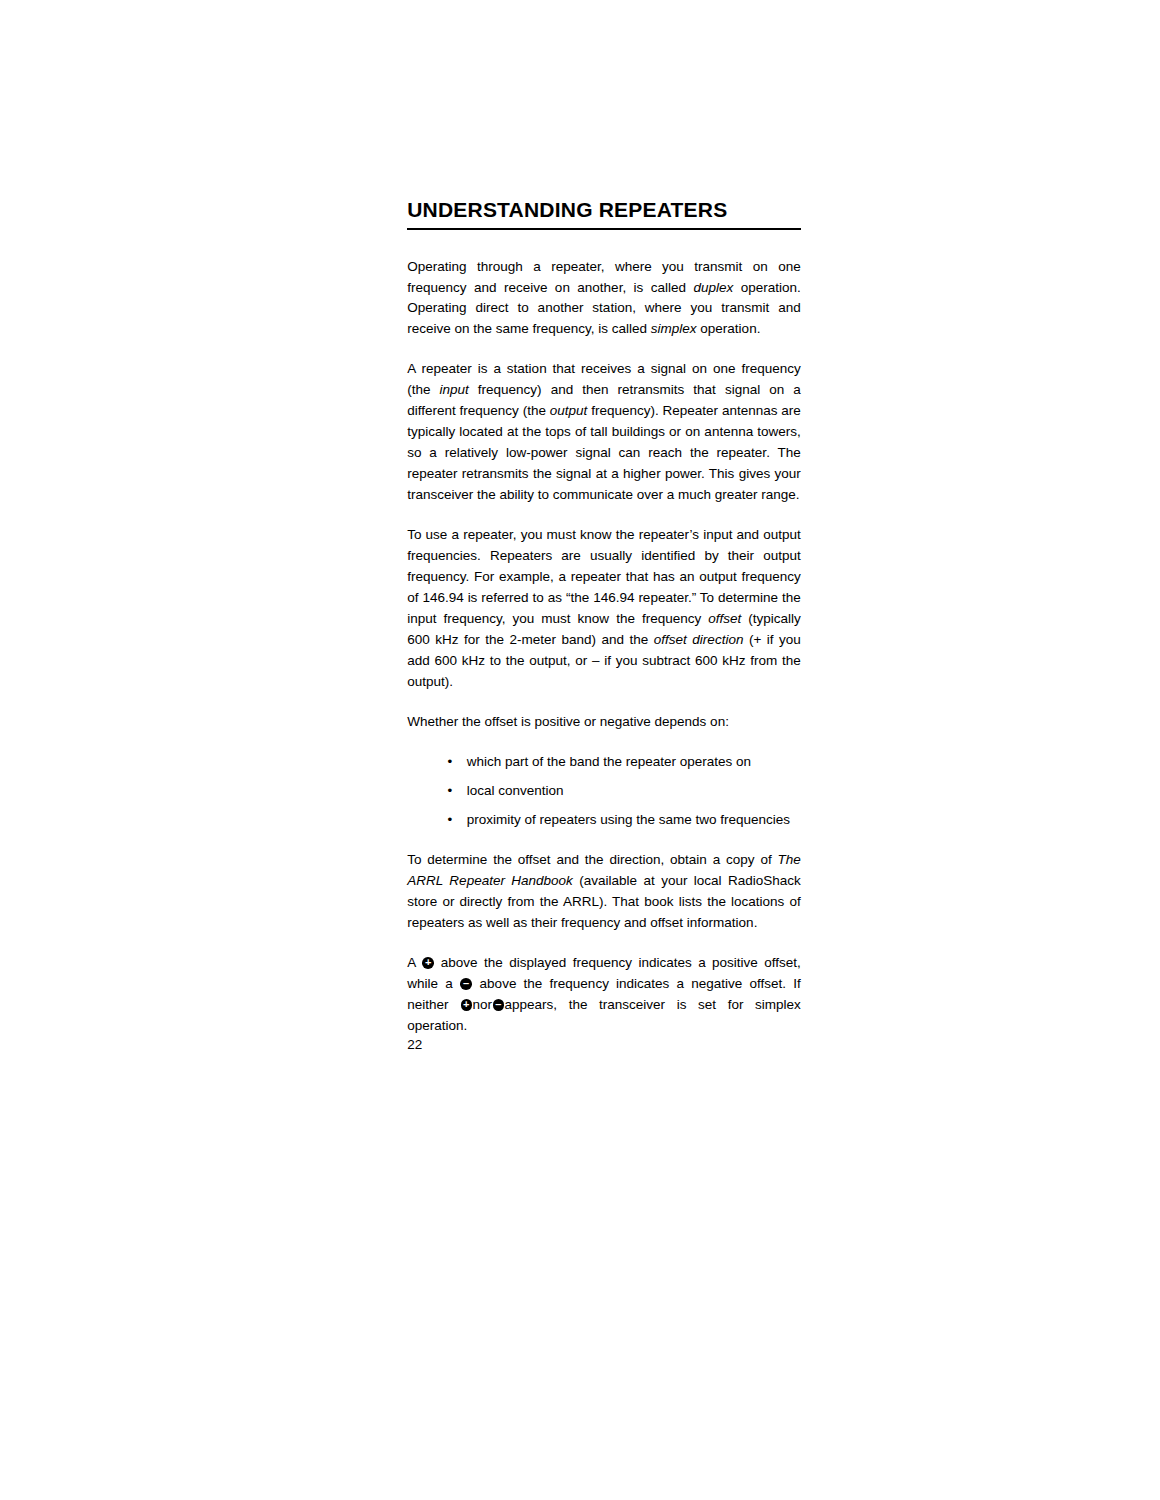UNDERSTANDING REPEATERS
Operating through a repeater, where you transmit on one frequency and receive on another, is called duplex operation. Operating direct to another station, where you transmit and receive on the same frequency, is called simplex operation.
A repeater is a station that receives a signal on one frequency (the input frequency) and then retransmits that signal on a different frequency (the output frequency). Repeater antennas are typically located at the tops of tall buildings or on antenna towers, so a relatively low-power signal can reach the repeater. The repeater retransmits the signal at a higher power. This gives your transceiver the ability to communicate over a much greater range.
To use a repeater, you must know the repeater’s input and output frequencies. Repeaters are usually identified by their output frequency. For example, a repeater that has an output frequency of 146.94 is referred to as “the 146.94 repeater.” To determine the input frequency, you must know the frequency offset (typically 600 kHz for the 2-meter band) and the offset direction (+ if you add 600 kHz to the output, or – if you subtract 600 kHz from the output).
Whether the offset is positive or negative depends on:
which part of the band the repeater operates on
local convention
proximity of repeaters using the same two frequencies
To determine the offset and the direction, obtain a copy of The ARRL Repeater Handbook (available at your local RadioShack store or directly from the ARRL). That book lists the locations of repeaters as well as their frequency and offset information.
A + above the displayed frequency indicates a positive offset, while a – above the frequency indicates a negative offset. If neither +nor–appears, the transceiver is set for simplex operation.
22